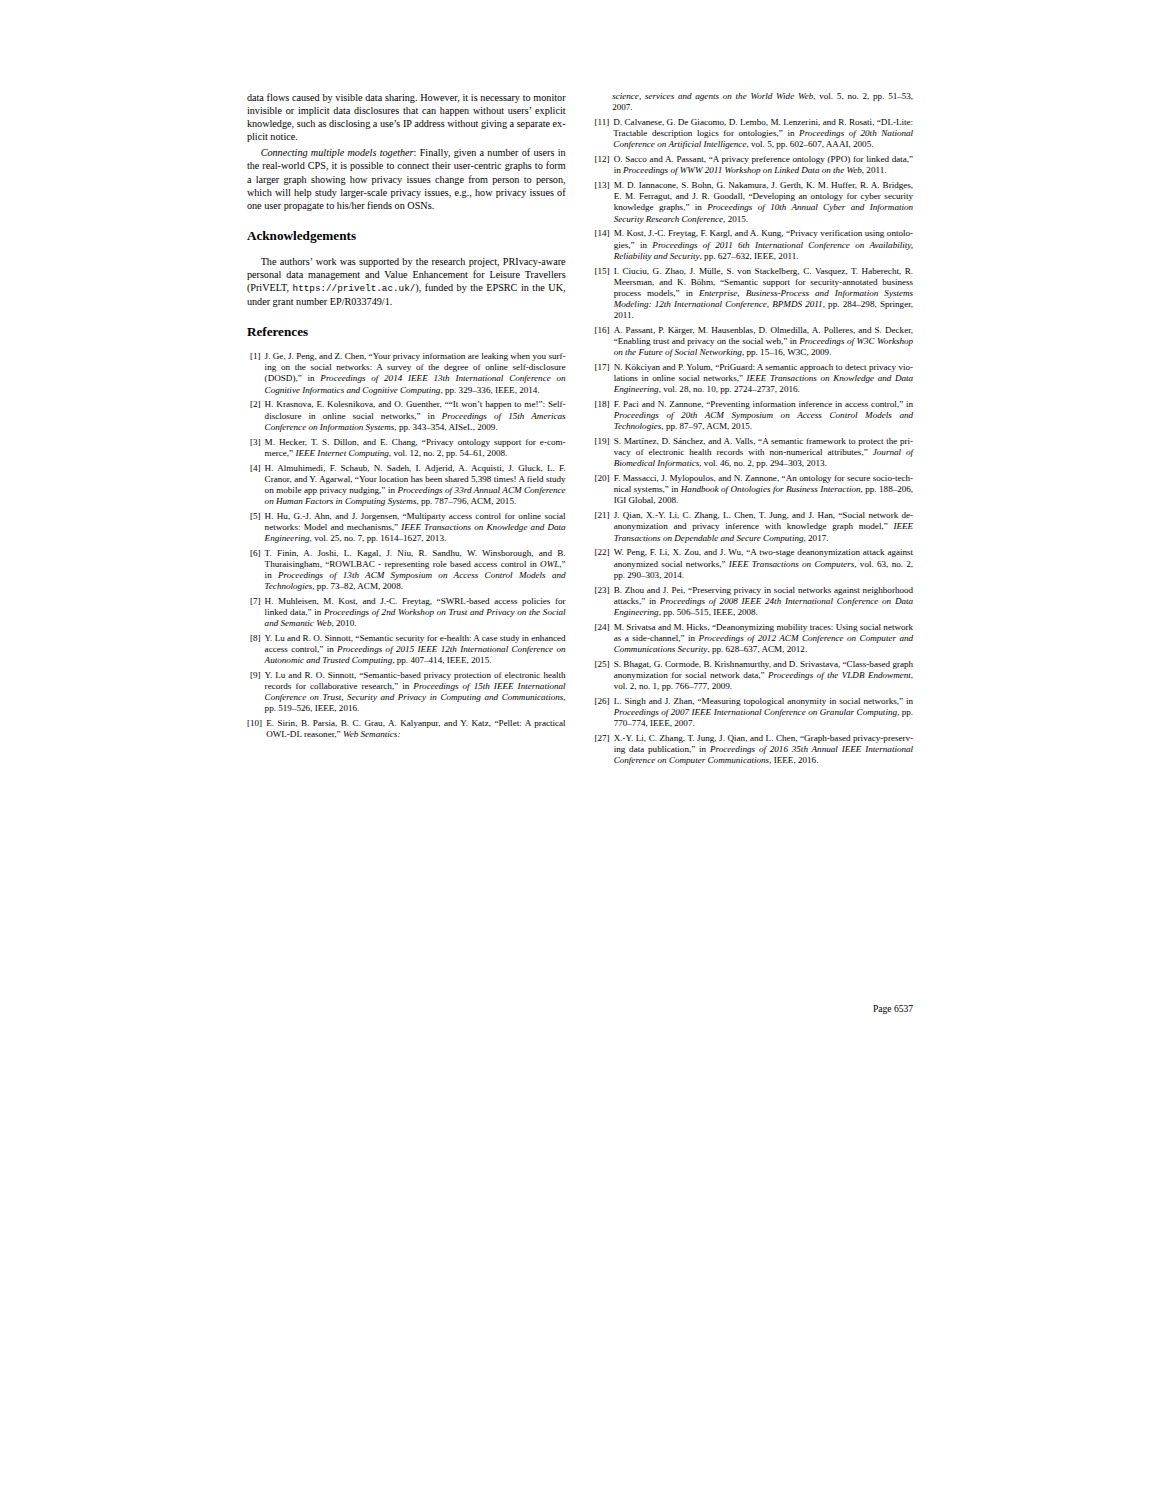data flows caused by visible data sharing. However, it is necessary to monitor invisible or implicit data disclosures that can happen without users’ explicit knowledge, such as disclosing a use’s IP address without giving a separate explicit notice.
Connecting multiple models together: Finally, given a number of users in the real-world CPS, it is possible to connect their user-centric graphs to form a larger graph showing how privacy issues change from person to person, which will help study larger-scale privacy issues, e.g., how privacy issues of one user propagate to his/her fiends on OSNs.
Acknowledgements
The authors’ work was supported by the research project, PRIvacy-aware personal data management and Value Enhancement for Leisure Travellers (PriVELT, https://privelt.ac.uk/), funded by the EPSRC in the UK, under grant number EP/R033749/1.
References
[1] J. Ge, J. Peng, and Z. Chen, “Your privacy information are leaking when you surfing on the social networks: A survey of the degree of online self-disclosure (DOSD),” in Proceedings of 2014 IEEE 13th International Conference on Cognitive Informatics and Cognitive Computing, pp. 329–336, IEEE, 2014.
[2] H. Krasnova, E. Kolesnikova, and O. Guenther, ““It won’t happen to me!”: Self-disclosure in online social networks,” in Proceedings of 15th Americas Conference on Information Systems, pp. 343–354, AISeL, 2009.
[3] M. Hecker, T. S. Dillon, and E. Chang, “Privacy ontology support for e-commerce,” IEEE Internet Computing, vol. 12, no. 2, pp. 54–61, 2008.
[4] H. Almuhimedi, F. Schaub, N. Sadeh, I. Adjerid, A. Acquisti, J. Gluck, L. F. Cranor, and Y. Agarwal, “Your location has been shared 5,398 times! A field study on mobile app privacy nudging,” in Proceedings of 33rd Annual ACM Conference on Human Factors in Computing Systems, pp. 787–796, ACM, 2015.
[5] H. Hu, G.-J. Ahn, and J. Jorgensen, “Multiparty access control for online social networks: Model and mechanisms,” IEEE Transactions on Knowledge and Data Engineering, vol. 25, no. 7, pp. 1614–1627, 2013.
[6] T. Finin, A. Joshi, L. Kagal, J. Niu, R. Sandhu, W. Winsborough, and B. Thuraisingham, “ROWLBAC - representing role based access control in OWL,” in Proceedings of 13th ACM Symposium on Access Control Models and Technologies, pp. 73–82, ACM, 2008.
[7] H. Muhleisen, M. Kost, and J.-C. Freytag, “SWRL-based access policies for linked data,” in Proceedings of 2nd Workshop on Trust and Privacy on the Social and Semantic Web, 2010.
[8] Y. Lu and R. O. Sinnott, “Semantic security for e-health: A case study in enhanced access control,” in Proceedings of 2015 IEEE 12th International Conference on Autonomic and Trusted Computing, pp. 407–414, IEEE, 2015.
[9] Y. Lu and R. O. Sinnott, “Semantic-based privacy protection of electronic health records for collaborative research,” in Proceedings of 15th IEEE International Conference on Trust, Security and Privacy in Computing and Communications, pp. 519–526, IEEE, 2016.
[10] E. Sirin, B. Parsia, B. C. Grau, A. Kalyanpur, and Y. Katz, “Pellet: A practical OWL-DL reasoner,” Web Semantics:
science, services and agents on the World Wide Web, vol. 5, no. 2, pp. 51–53, 2007.
[11] D. Calvanese, G. De Giacomo, D. Lembo, M. Lenzerini, and R. Rosati, “DL-Lite: Tractable description logics for ontologies,” in Proceedings of 20th National Conference on Artificial Intelligence, vol. 5, pp. 602–607, AAAI, 2005.
[12] O. Sacco and A. Passant, “A privacy preference ontology (PPO) for linked data,” in Proceedings of WWW 2011 Workshop on Linked Data on the Web, 2011.
[13] M. D. Iannacone, S. Bohn, G. Nakamura, J. Gerth, K. M. Huffer, R. A. Bridges, E. M. Ferragut, and J. R. Goodall, “Developing an ontology for cyber security knowledge graphs,” in Proceedings of 10th Annual Cyber and Information Security Research Conference, 2015.
[14] M. Kost, J.-C. Freytag, F. Kargl, and A. Kung, “Privacy verification using ontologies,” in Proceedings of 2011 6th International Conference on Availability, Reliability and Security, pp. 627–632, IEEE, 2011.
[15] I. Ciuciu, G. Zhao, J. Mülle, S. von Stackelberg, C. Vasquez, T. Haberecht, R. Meersman, and K. Böhm, “Semantic support for security-annotated business process models,” in Enterprise, Business-Process and Information Systems Modeling: 12th International Conference, BPMDS 2011, pp. 284–298, Springer, 2011.
[16] A. Passant, P. Kärger, M. Hausenblas, D. Olmedilla, A. Polleres, and S. Decker, “Enabling trust and privacy on the social web,” in Proceedings of W3C Workshop on the Future of Social Networking, pp. 15–16, W3C, 2009.
[17] N. Kökciyan and P. Yolum, “PriGuard: A semantic approach to detect privacy violations in online social networks,” IEEE Transactions on Knowledge and Data Engineering, vol. 28, no. 10, pp. 2724–2737, 2016.
[18] F. Paci and N. Zannone, “Preventing information inference in access control,” in Proceedings of 20th ACM Symposium on Access Control Models and Technologies, pp. 87–97, ACM, 2015.
[19] S. Martínez, D. Sánchez, and A. Valls, “A semantic framework to protect the privacy of electronic health records with non-numerical attributes,” Journal of Biomedical Informatics, vol. 46, no. 2, pp. 294–303, 2013.
[20] F. Massacci, J. Mylopoulos, and N. Zannone, “An ontology for secure socio-technical systems,” in Handbook of Ontologies for Business Interaction, pp. 188–206, IGI Global, 2008.
[21] J. Qian, X.-Y. Li, C. Zhang, L. Chen, T. Jung, and J. Han, “Social network de-anonymization and privacy inference with knowledge graph model,” IEEE Transactions on Dependable and Secure Computing, 2017.
[22] W. Peng, F. Li, X. Zou, and J. Wu, “A two-stage deanonymization attack against anonymized social networks,” IEEE Transactions on Computers, vol. 63, no. 2, pp. 290–303, 2014.
[23] B. Zhou and J. Pei, “Preserving privacy in social networks against neighborhood attacks,” in Proceedings of 2008 IEEE 24th International Conference on Data Engineering, pp. 506–515, IEEE, 2008.
[24] M. Srivatsa and M. Hicks, “Deanonymizing mobility traces: Using social network as a side-channel,” in Proceedings of 2012 ACM Conference on Computer and Communications Security, pp. 628–637, ACM, 2012.
[25] S. Bhagat, G. Cormode, B. Krishnamurthy, and D. Srivastava, “Class-based graph anonymization for social network data,” Proceedings of the VLDB Endowment, vol. 2, no. 1, pp. 766–777, 2009.
[26] L. Singh and J. Zhan, “Measuring topological anonymity in social networks,” in Proceedings of 2007 IEEE International Conference on Granular Computing, pp. 770–774, IEEE, 2007.
[27] X.-Y. Li, C. Zhang, T. Jung, J. Qian, and L. Chen, “Graph-based privacy-preserving data publication,” in Proceedings of 2016 35th Annual IEEE International Conference on Computer Communications, IEEE, 2016.
Page 6537